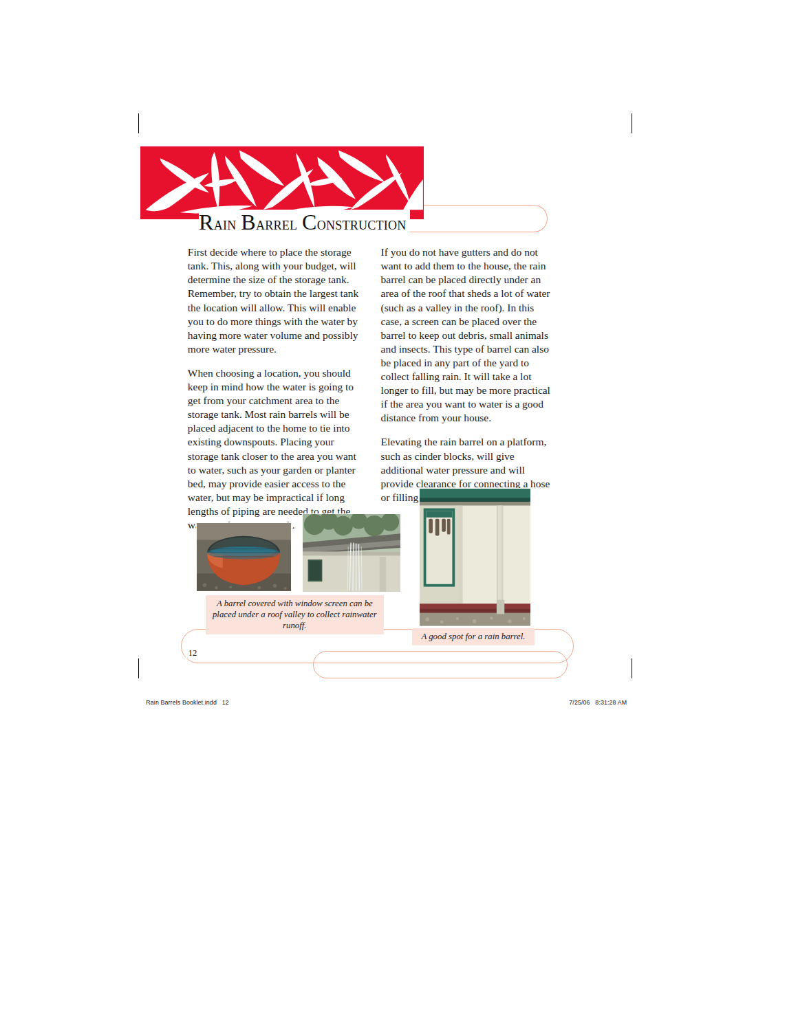Rain Barrel Construction
First decide where to place the storage tank. This, along with your budget, will determine the size of the storage tank. Remember, try to obtain the largest tank the location will allow. This will enable you to do more things with the water by having more water volume and possibly more water pressure.
When choosing a location, you should keep in mind how the water is going to get from your catchment area to the storage tank. Most rain barrels will be placed adjacent to the home to tie into existing downspouts. Placing your storage tank closer to the area you want to water, such as your garden or planter bed, may provide easier access to the water, but may be impractical if long lengths of piping are needed to get the water to the storage tank.
If you do not have gutters and do not want to add them to the house, the rain barrel can be placed directly under an area of the roof that sheds a lot of water (such as a valley in the roof). In this case, a screen can be placed over the barrel to keep out debris, small animals and insects. This type of barrel can also be placed in any part of the yard to collect falling rain. It will take a lot longer to fill, but may be more practical if the area you want to water is a good distance from your house.
Elevating the rain barrel on a platform, such as cinder blocks, will give additional water pressure and will provide clearance for connecting a hose or filling a watering can.
A barrel covered with window screen can be placed under a roof valley to collect rainwater runoff.
A good spot for a rain barrel.
12
Rain Barrels Booklet.indd 12
7/25/06 8:31:28 AM